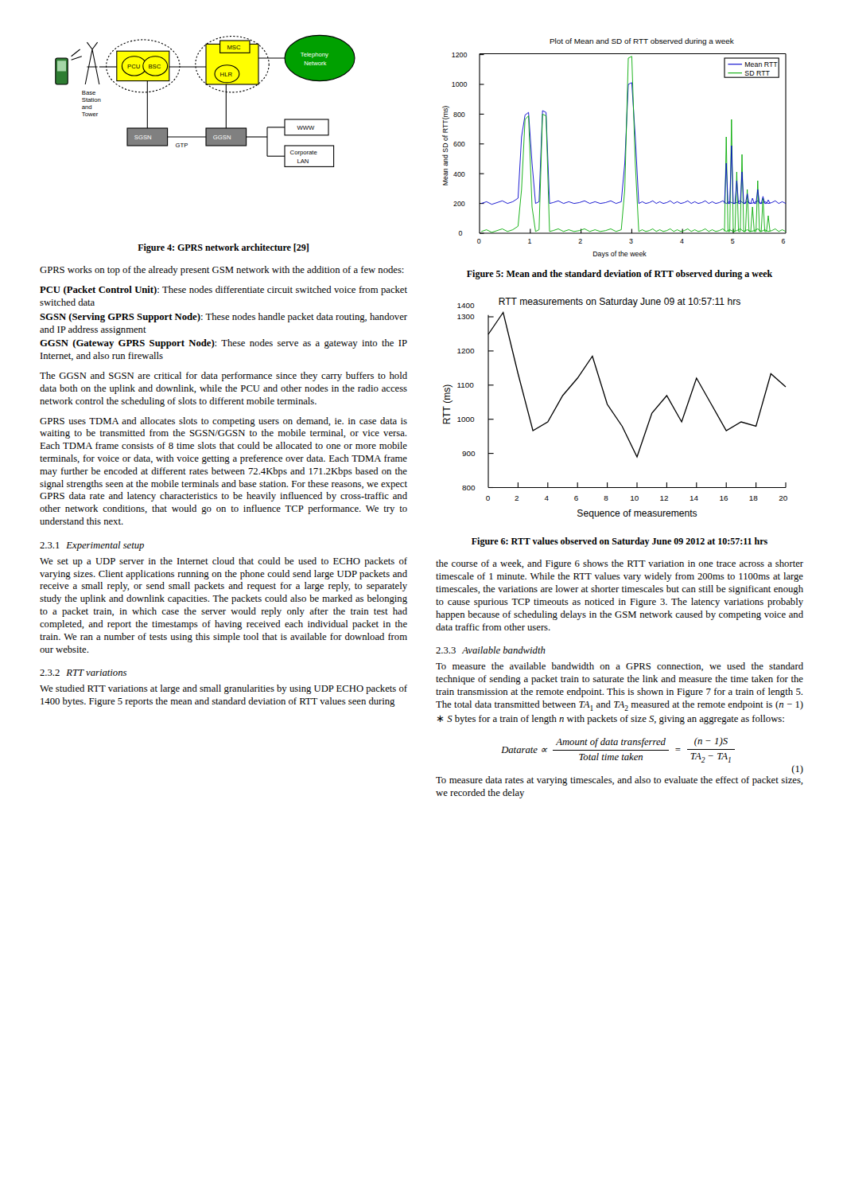Base Station and Tower PCU BSC MSC HLR Telephony Network SGSN GGSN GTP WWW Corporate LAN
Figure 4: GPRS network architecture [29]
GPRS works on top of the already present GSM network with the addition of a few nodes:
PCU (Packet Control Unit): These nodes differentiate circuit switched voice from packet switched data
SGSN (Serving GPRS Support Node): These nodes handle packet data routing, handover and IP address assignment
GGSN (Gateway GPRS Support Node): These nodes serve as a gateway into the IP Internet, and also run firewalls
The GGSN and SGSN are critical for data performance since they carry buffers to hold data both on the uplink and downlink, while the PCU and other nodes in the radio access network control the scheduling of slots to different mobile terminals.
GPRS uses TDMA and allocates slots to competing users on demand, ie. in case data is waiting to be transmitted from the SGSN/GGSN to the mobile terminal, or vice versa. Each TDMA frame consists of 8 time slots that could be allocated to one or more mobile terminals, for voice or data, with voice getting a preference over data. Each TDMA frame may further be encoded at different rates between 72.4Kbps and 171.2Kbps based on the signal strengths seen at the mobile terminals and base station. For these reasons, we expect GPRS data rate and latency characteristics to be heavily influenced by cross-traffic and other network conditions, that would go on to influence TCP performance. We try to understand this next.
2.3.1 Experimental setup
We set up a UDP server in the Internet cloud that could be used to ECHO packets of varying sizes. Client applications running on the phone could send large UDP packets and receive a small reply, or send small packets and request for a large reply, to separately study the uplink and downlink capacities. The packets could also be marked as belonging to a packet train, in which case the server would reply only after the train test had completed, and report the timestamps of having received each individual packet in the train. We ran a number of tests using this simple tool that is available for download from our website.
2.3.2 RTT variations
We studied RTT variations at large and small granularities by using UDP ECHO packets of 1400 bytes. Figure 5 reports the mean and standard deviation of RTT values seen during
Plot of Mean and SD of RTT observed during a week 0 200 400 600 800 1000 1200 0 1 2 3 4 5 6 Days of the week Mean and SD of RTT(ms) Mean RTT SD RTT
Figure 5: Mean and the standard deviation of RTT observed during a week
RTT measurements on Saturday June 09 at 10:57:11 hrs 800 900 1000 1100 1200 1300 1400 0 2 4 6 8 10 12 14 16 18 20 Sequence of measurements RTT (ms)
Figure 6: RTT values observed on Saturday June 09 2012 at 10:57:11 hrs
the course of a week, and Figure 6 shows the RTT variation in one trace across a shorter timescale of 1 minute. While the RTT values vary widely from 200ms to 1100ms at large timescales, the variations are lower at shorter timescales but can still be significant enough to cause spurious TCP timeouts as noticed in Figure 3. The latency variations probably happen because of scheduling delays in the GSM network caused by competing voice and data traffic from other users.
2.3.3 Available bandwidth
To measure the available bandwidth on a GPRS connection, we used the standard technique of sending a packet train to saturate the link and measure the time taken for the train transmission at the remote endpoint. This is shown in Figure 7 for a train of length 5. The total data transmitted between TA1 and TA2 measured at the remote endpoint is (n − 1) ∗ S bytes for a train of length n with packets of size S, giving an aggregate as follows:
Datarate ∝ Amount of data transferred Total time taken = (n − 1)S TA2 − TA1 (1)
To measure data rates at varying timescales, and also to evaluate the effect of packet sizes, we recorded the delay